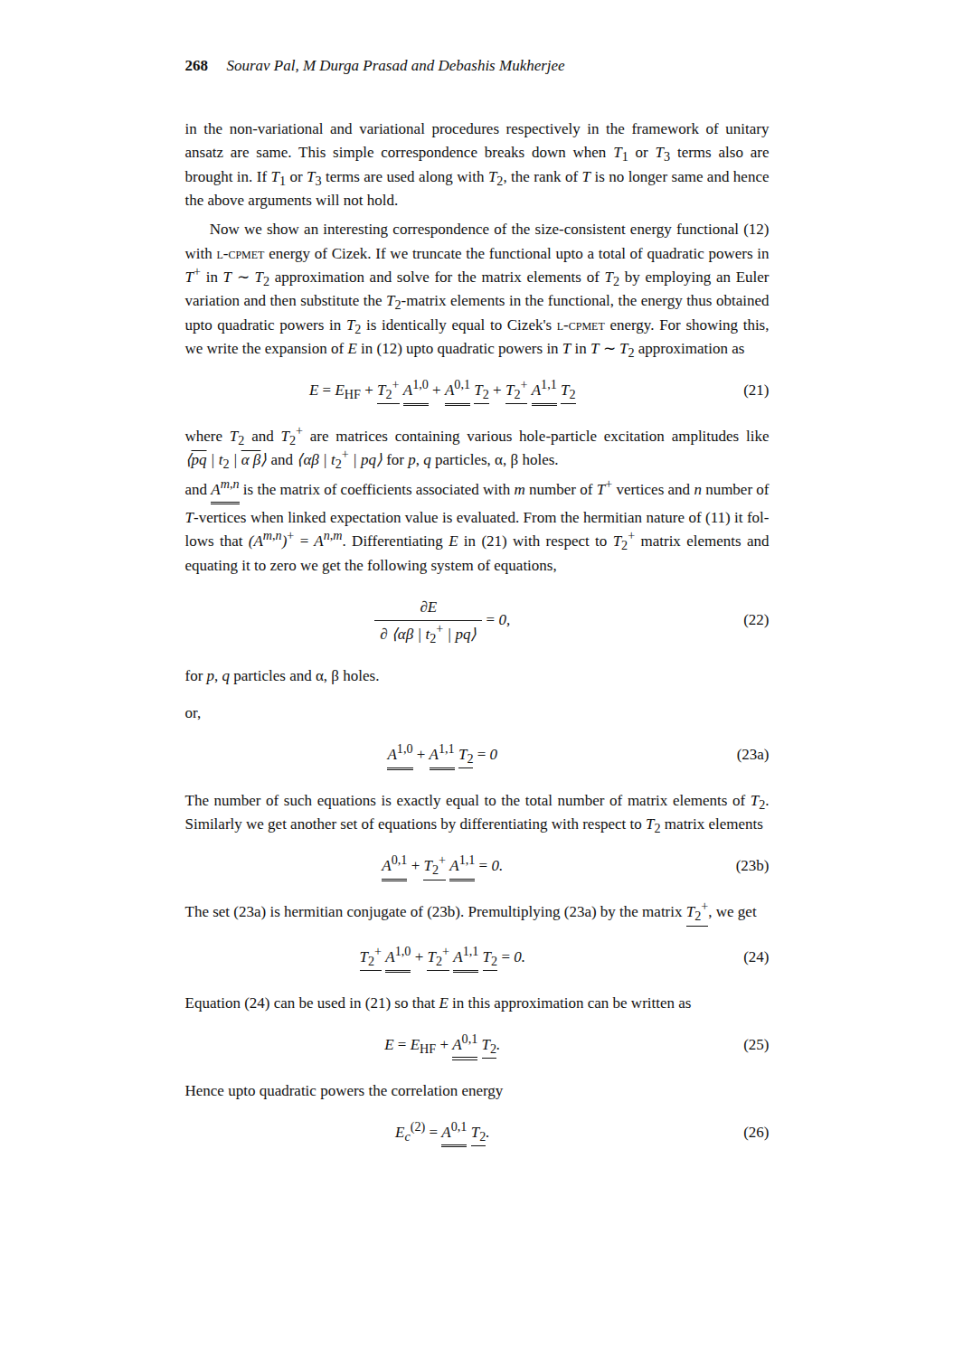268 Sourav Pal, M Durga Prasad and Debashis Mukherjee
in the non-variational and variational procedures respectively in the framework of unitary ansatz are same. This simple correspondence breaks down when T1 or T3 terms also are brought in. If T1 or T3 terms are used along with T2, the rank of T is no longer same and hence the above arguments will not hold.
Now we show an interesting correspondence of the size-consistent energy functional (12) with l-cpmet energy of Cizek. If we truncate the functional upto a total of quadratic powers in T+ in T ∼ T2 approximation and solve for the matrix elements of T2 by employing an Euler variation and then substitute the T2-matrix elements in the functional, the energy thus obtained upto quadratic powers in T2 is identically equal to Cizek's l-cpmet energy. For showing this, we write the expansion of E in (12) upto quadratic powers in T in T ∼ T2 approximation as
E = EHF + T2+ A1,0 + A0,1 T2 + T2+ A1,1 T2 (21)
where T2 and T2+ are matrices containing various hole-particle excitation amplitudes like ⟨pq | t2 | α β⟩ and ⟨αβ | t2+ | pq⟩ for p, q particles, α, β holes.
and Am,n is the matrix of coefficients associated with m number of T+ vertices and n number of T-vertices when linked expectation value is evaluated. From the hermitian nature of (11) it follows that (Am,n)+ = An,m. Differentiating E in (21) with respect to T2+ matrix elements and equating it to zero we get the following system of equations,
∂E∂ ⟨αβ | t2+ | pq⟩ = 0, (22)
for p, q particles and α, β holes.
or,
A1,0 + A1,1 T2 = 0 (23a)
The number of such equations is exactly equal to the total number of matrix elements of T2. Similarly we get another set of equations by differentiating with respect to T2 matrix elements
A0,1 + T2+ A1,1 = 0. (23b)
The set (23a) is hermitian conjugate of (23b). Premultiplying (23a) by the matrix T2+, we get
T2+ A1,0 + T2+ A1,1 T2 = 0. (24)
Equation (24) can be used in (21) so that E in this approximation can be written as
E = EHF + A0,1 T2. (25)
Hence upto quadratic powers the correlation energy
Ec(2) = A0,1 T2. (26)